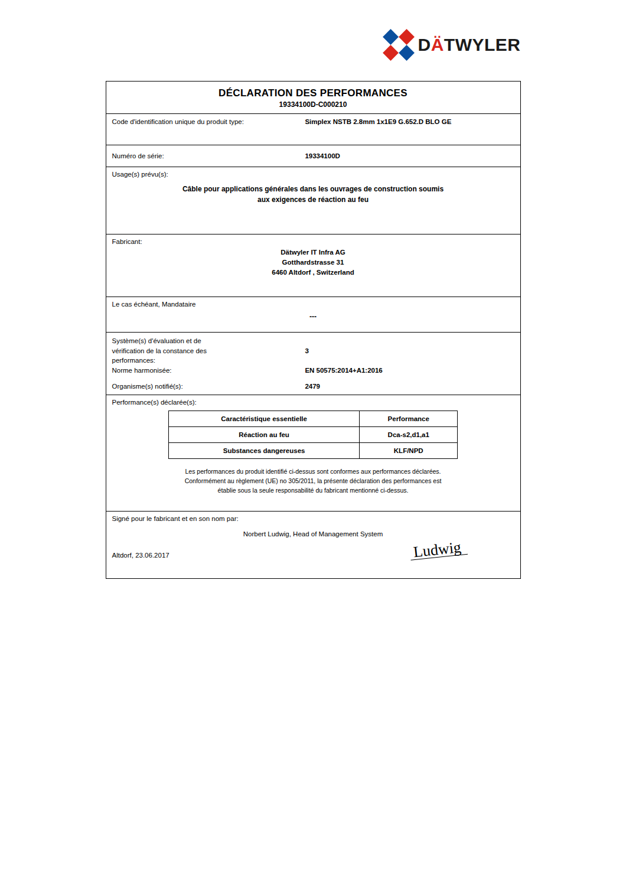DÄTWYLER
DÉCLARATION DES PERFORMANCES
19334100D-C000210
Code d'identification unique du produit type:
Simplex NSTB 2.8mm 1x1E9 G.652.D BLO GE
Numéro de série:
19334100D
Usage(s) prévu(s):
Câble pour applications générales dans les ouvrages de construction soumis
aux exigences de réaction au feu
Fabricant:
Dätwyler IT Infra AG
Gotthardstrasse 31
6460 Altdorf , Switzerland
Le cas échéant, Mandataire
---
Système(s) d'évaluation et de
vérification de la constance des
performances:
Norme harmonisée:
3
EN 50575:2014+A1:2016
Organisme(s) notifié(s):
2479
Performance(s) déclarée(s):
| Caractéristique essentielle | Performance |
| --- | --- |
| Réaction au feu | Dca-s2,d1,a1 |
| Substances dangereuses | KLF/NPD |
Les performances du produit identifié ci-dessus sont conformes aux performances déclarées.
Conformément au règlement (UE) no 305/2011, la présente déclaration des performances est
établie sous la seule responsabilité du fabricant mentionné ci-dessus.
Signé pour le fabricant et en son nom par:
Norbert Ludwig, Head of Management System
Altdorf, 23.06.2017
Ludwig